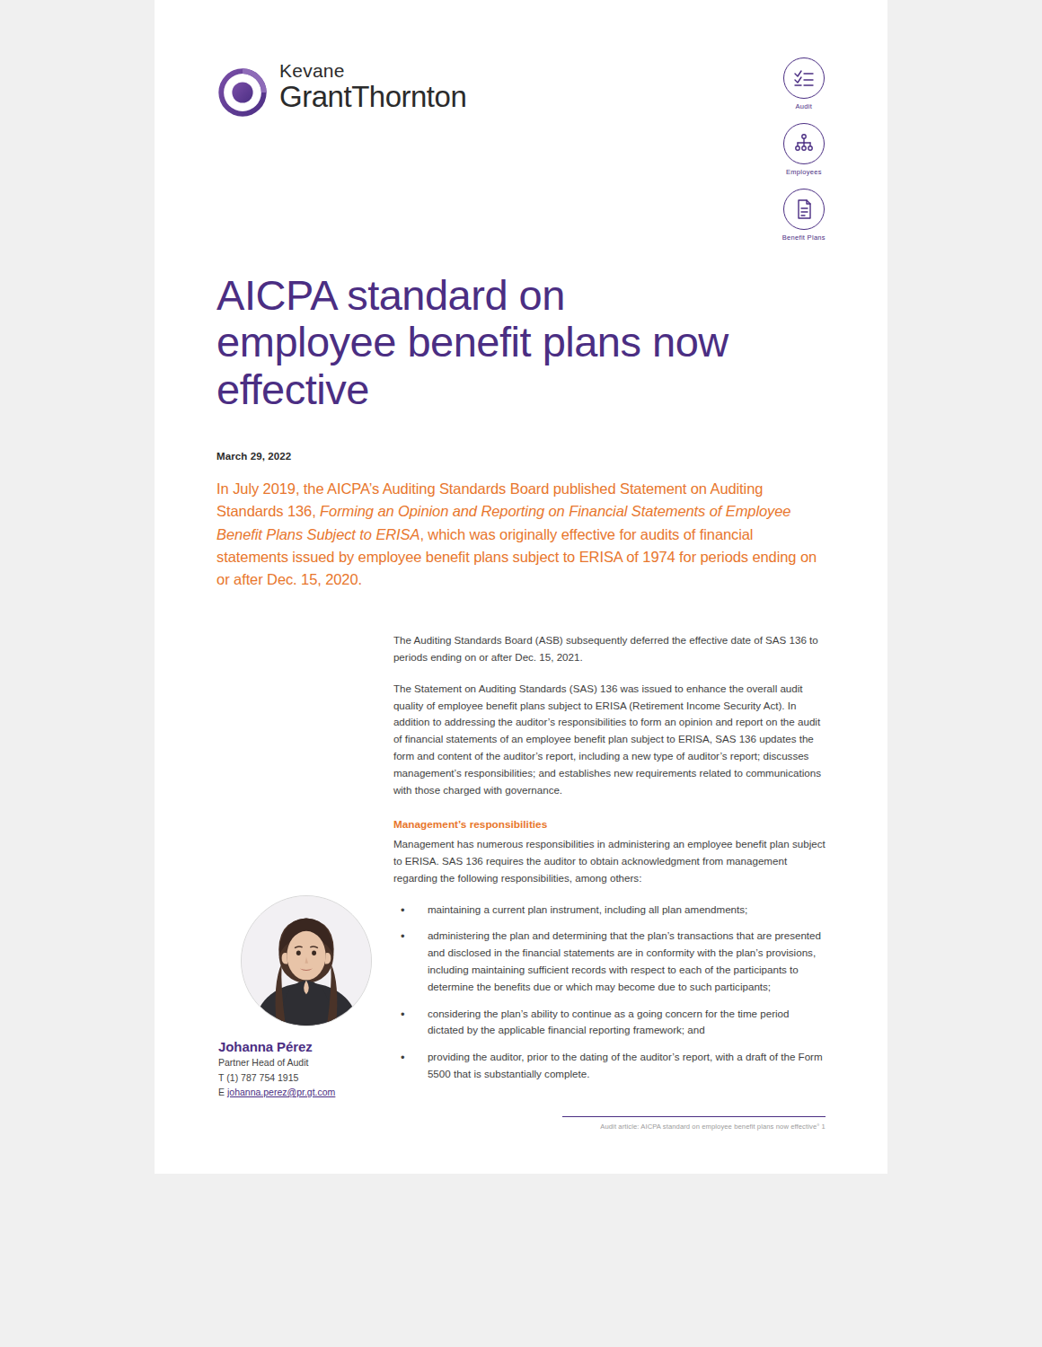Kevane GrantThornton
Audit
Employees
Benefit Plans
AICPA standard on employee benefit plans now effective
March 29, 2022
In July 2019, the AICPA’s Auditing Standards Board published Statement on Auditing Standards 136, Forming an Opinion and Reporting on Financial Statements of Employee Benefit Plans Subject to ERISA, which was originally effective for audits of financial statements issued by employee benefit plans subject to ERISA of 1974 for periods ending on or after Dec. 15, 2020.
Johanna Pérez
Partner Head of Audit
T (1) 787 754 1915
E johanna.perez@pr.gt.com
The Auditing Standards Board (ASB) subsequently deferred the effective date of SAS 136 to periods ending on or after Dec. 15, 2021.
The Statement on Auditing Standards (SAS) 136 was issued to enhance the overall audit quality of employee benefit plans subject to ERISA (Retirement Income Security Act). In addition to addressing the auditor’s responsibilities to form an opinion and report on the audit of financial statements of an employee benefit plan subject to ERISA, SAS 136 updates the form and content of the auditor’s report, including a new type of auditor’s report; discusses management’s responsibilities; and establishes new requirements related to communications with those charged with governance.
Management’s responsibilities
Management has numerous responsibilities in administering an employee benefit plan subject to ERISA. SAS 136 requires the auditor to obtain acknowledgment from management regarding the following responsibilities, among others:
maintaining a current plan instrument, including all plan amendments;
administering the plan and determining that the plan’s transactions that are presented and disclosed in the financial statements are in conformity with the plan’s provisions, including maintaining sufficient records with respect to each of the participants to determine the benefits due or which may become due to such participants;
considering the plan’s ability to continue as a going concern for the time period dictated by the applicable financial reporting framework; and
providing the auditor, prior to the dating of the auditor’s report, with a draft of the Form 5500 that is substantially complete.
Audit article: AICPA standard on employee benefit plans now effective° 1